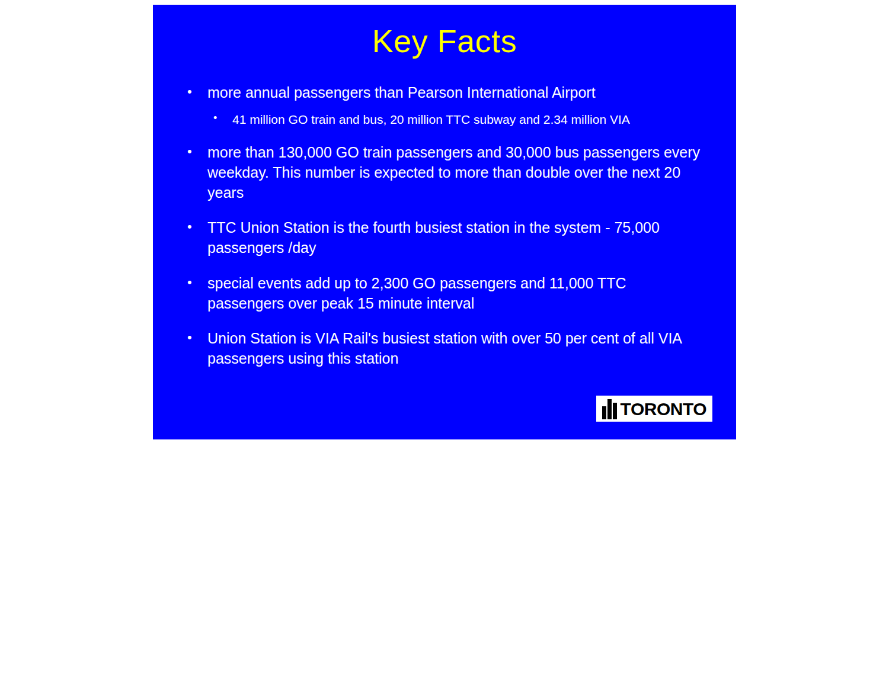Key Facts
more annual passengers than Pearson International Airport
41 million GO train and bus, 20 million TTC subway and 2.34 million VIA
more than 130,000 GO train passengers and 30,000 bus passengers every weekday. This number is expected to more than double over the next 20 years
TTC Union Station is the fourth busiest station in the system - 75,000 passengers /day
special events add up to 2,300 GO passengers and 11,000 TTC passengers over peak 15 minute interval
Union Station is VIA Rail's busiest station with over 50 per cent of all VIA passengers using this station
Toronto